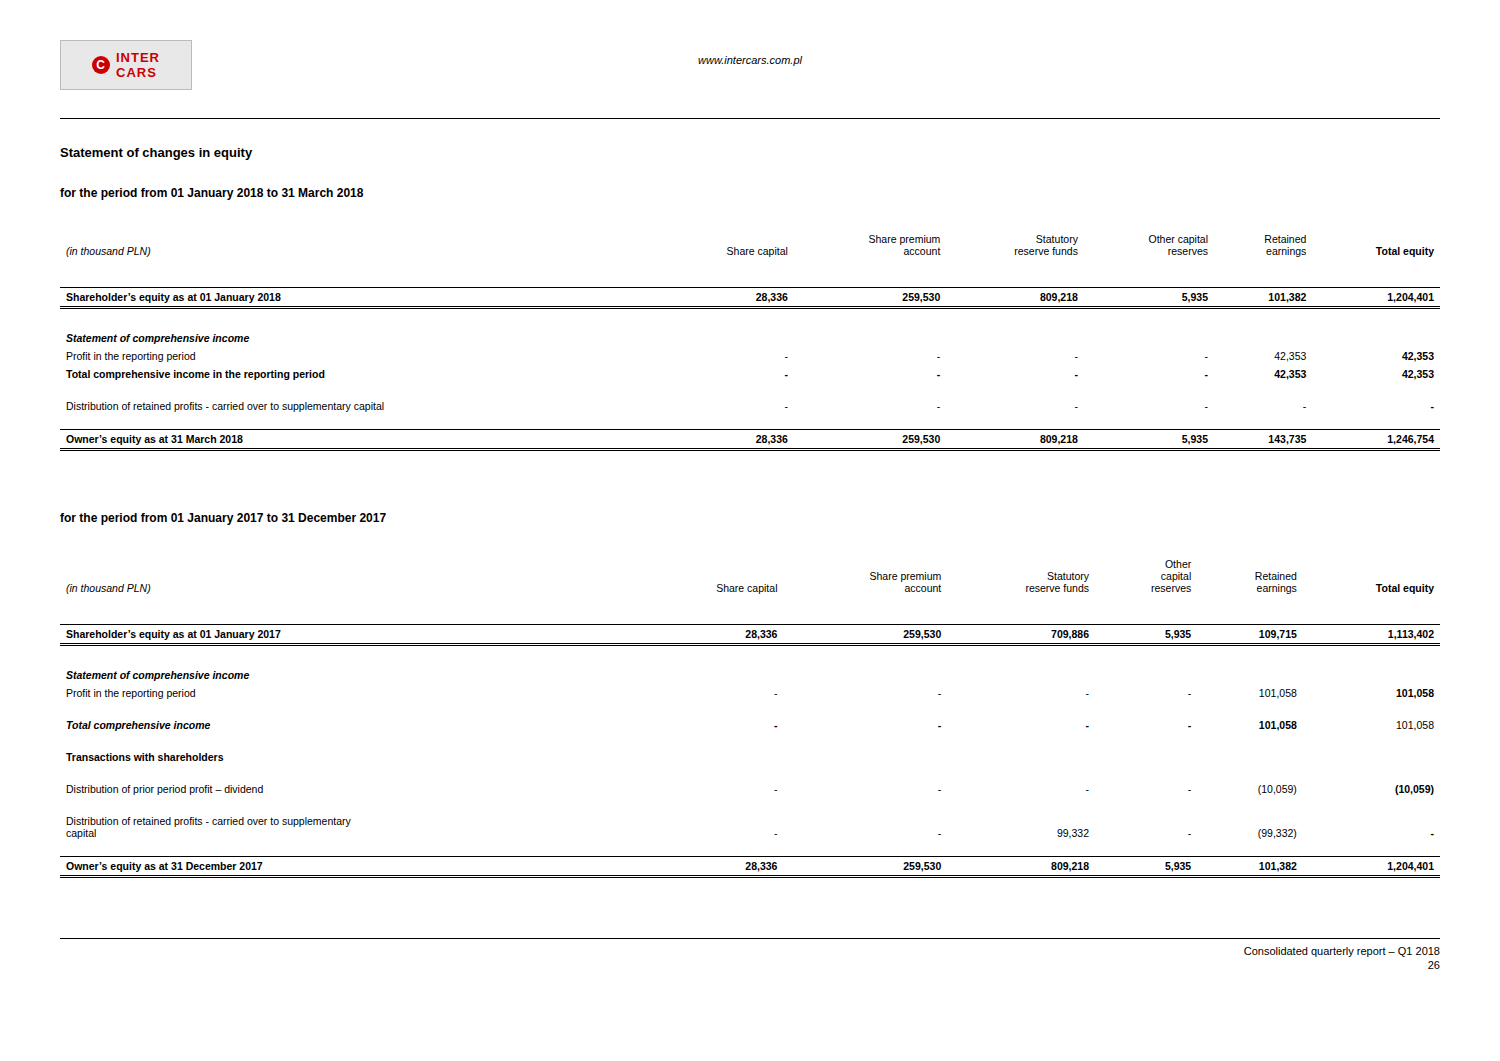CINTER
CARS
www.intercars.com.pl
Statement of changes in equity
for the period from 01 January 2018 to 31 March 2018
| (in thousand PLN) | Share capital | Share premium account | Statutory reserve funds | Other capital reserves | Retained earnings | Total equity |
| --- | --- | --- | --- | --- | --- | --- |
| Shareholder’s equity as at 01 January 2018 | 28,336 | 259,530 | 809,218 | 5,935 | 101,382 | 1,204,401 |
| Statement of comprehensive income | | | | | | |
| Profit in the reporting period | - | - | - | - | 42,353 | 42,353 |
| Total comprehensive income in the reporting period | - | - | - | - | 42,353 | 42,353 |
| Distribution of retained profits - carried over to supplementary capital | - | - | - | - | - | - |
| Owner’s equity as at 31 March 2018 | 28,336 | 259,530 | 809,218 | 5,935 | 143,735 | 1,246,754 |
for the period from 01 January 2017 to 31 December 2017
| (in thousand PLN) | Share capital | Share premium account | Statutory reserve funds | Other capital reserves | Retained earnings | Total equity |
| --- | --- | --- | --- | --- | --- | --- |
| Shareholder’s equity as at 01 January 2017 | 28,336 | 259,530 | 709,886 | 5,935 | 109,715 | 1,113,402 |
| Statement of comprehensive income | | | | | | |
| Profit in the reporting period | - | - | - | - | 101,058 | 101,058 |
| Total comprehensive income | - | - | - | - | 101,058 | 101,058 |
| Transactions with shareholders | | | | | | |
| Distribution of prior period profit – dividend | - | - | - | - | (10,059) | (10,059) |
| Distribution of retained profits - carried over to supplementary capital | - | - | 99,332 | - | (99,332) | - |
| Owner’s equity as at 31 December 2017 | 28,336 | 259,530 | 809,218 | 5,935 | 101,382 | 1,204,401 |
Consolidated quarterly report – Q1 2018 26